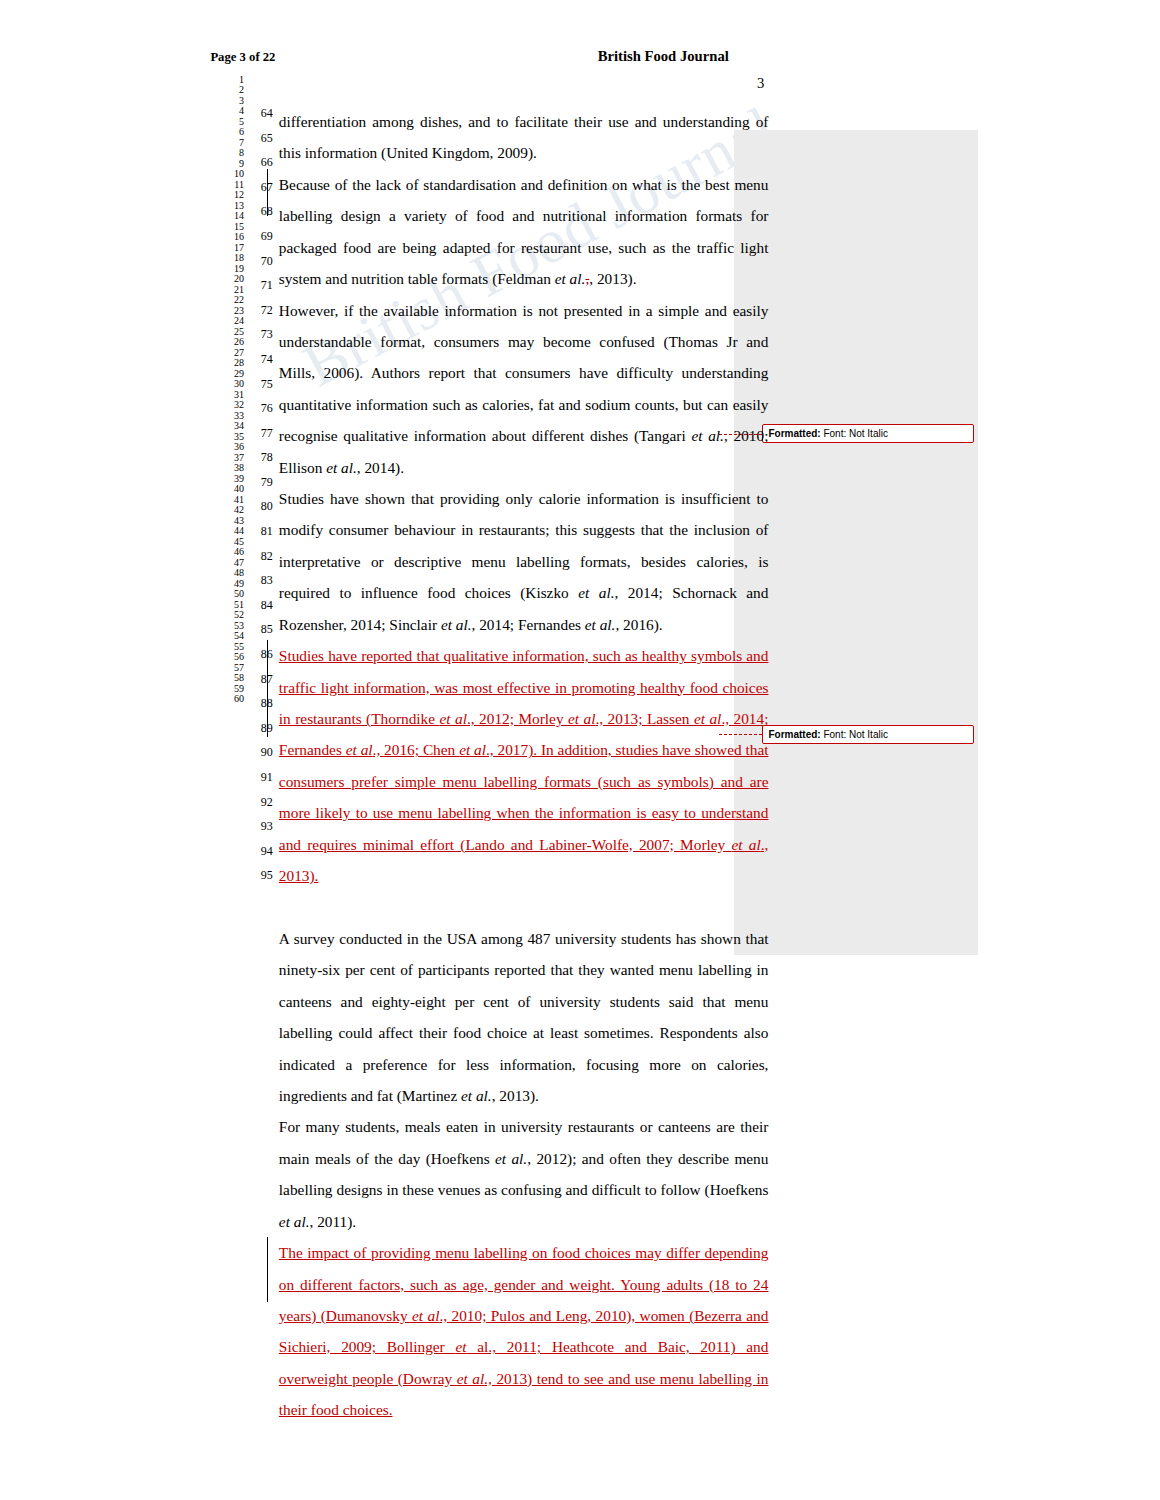Page 3 of 22
British Food Journal
British Food Journal
1
2
3
4
5
6
7
8
9
10
11
12
13
14
15
16
17
18
19
20
21
22
23
24
25
26
27
28
29
30
31
32
33
34
35
36
37
38
39
40
41
42
43
44
45
46
47
48
49
50
51
52
53
54
55
56
57
58
59
60
3
64
65
66
67
68
69
70
71
72
73
74
75
76
77
78
79
80
81
82
83
84
85
86
87
88
89
90
91
92
93
94
95
differentiation among dishes, and to facilitate their use and understanding of this information (United Kingdom, 2009).
Because of the lack of standardisation and definition on what is the best menu labelling design a variety of food and nutritional information formats for packaged food are being adapted for restaurant use, such as the traffic light system and nutrition table formats (Feldman et al.,, 2013).
However, if the available information is not presented in a simple and easily understandable format, consumers may become confused (Thomas Jr and Mills, 2006). Authors report that consumers have difficulty understanding quantitative information such as calories, fat and sodium counts, but can easily recognise qualitative information about different dishes (Tangari et al., 2010; Ellison et al., 2014).
Studies have shown that providing only calorie information is insufficient to modify consumer behaviour in restaurants; this suggests that the inclusion of interpretative or descriptive menu labelling formats, besides calories, is required to influence food choices (Kiszko et al., 2014; Schornack and Rozensher, 2014; Sinclair et al., 2014; Fernandes et al., 2016).
Studies have reported that qualitative information, such as healthy symbols and traffic light information, was most effective in promoting healthy food choices in restaurants (Thorndike et al., 2012; Morley et al., 2013; Lassen et al., 2014; Fernandes et al., 2016; Chen et al., 2017). In addition, studies have showed that consumers prefer simple menu labelling formats (such as symbols) and are more likely to use menu labelling when the information is easy to understand and requires minimal effort (Lando and Labiner-Wolfe, 2007; Morley et al., 2013).
A survey conducted in the USA among 487 university students has shown that ninety-six per cent of participants reported that they wanted menu labelling in canteens and eighty-eight per cent of university students said that menu labelling could affect their food choice at least sometimes. Respondents also indicated a preference for less information, focusing more on calories, ingredients and fat (Martinez et al., 2013).
For many students, meals eaten in university restaurants or canteens are their main meals of the day (Hoefkens et al., 2012); and often they describe menu labelling designs in these venues as confusing and difficult to follow (Hoefkens et al., 2011).
The impact of providing menu labelling on food choices may differ depending on different factors, such as age, gender and weight. Young adults (18 to 24 years) (Dumanovsky et al., 2010; Pulos and Leng, 2010), women (Bezerra and Sichieri, 2009; Bollinger et al., 2011; Heathcote and Baic, 2011) and overweight people (Dowray et al., 2013) tend to see and use menu labelling in their food choices.
Formatted: Font: Not Italic
Formatted: Font: Not Italic